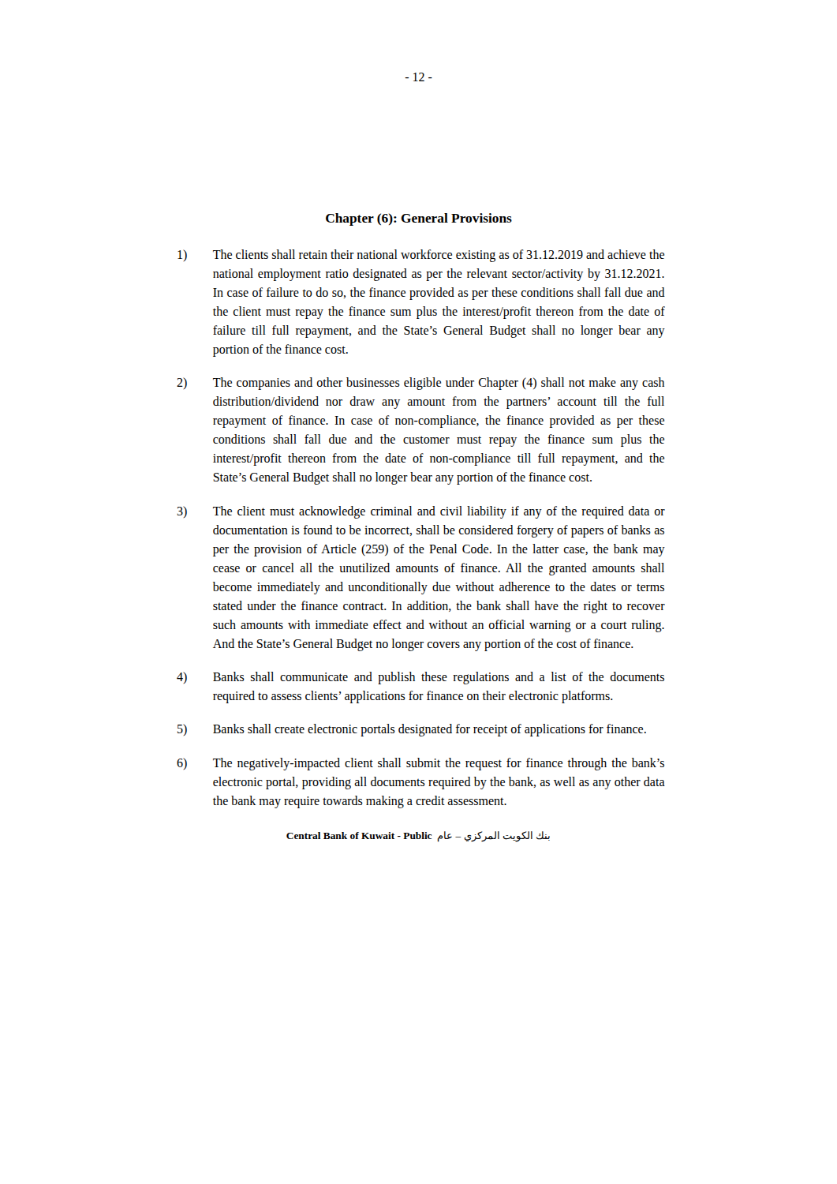- 12 -
Chapter (6): General Provisions
The clients shall retain their national workforce existing as of 31.12.2019 and achieve the national employment ratio designated as per the relevant sector/activity by 31.12.2021. In case of failure to do so, the finance provided as per these conditions shall fall due and the client must repay the finance sum plus the interest/profit thereon from the date of failure till full repayment, and the State’s General Budget shall no longer bear any portion of the finance cost.
The companies and other businesses eligible under Chapter (4) shall not make any cash distribution/dividend nor draw any amount from the partners’ account till the full repayment of finance. In case of non-compliance, the finance provided as per these conditions shall fall due and the customer must repay the finance sum plus the interest/profit thereon from the date of non-compliance till full repayment, and the State’s General Budget shall no longer bear any portion of the finance cost.
The client must acknowledge criminal and civil liability if any of the required data or documentation is found to be incorrect, shall be considered forgery of papers of banks as per the provision of Article (259) of the Penal Code. In the latter case, the bank may cease or cancel all the unutilized amounts of finance. All the granted amounts shall become immediately and unconditionally due without adherence to the dates or terms stated under the finance contract. In addition, the bank shall have the right to recover such amounts with immediate effect and without an official warning or a court ruling. And the State’s General Budget no longer covers any portion of the cost of finance.
Banks shall communicate and publish these regulations and a list of the documents required to assess clients’ applications for finance on their electronic platforms.
Banks shall create electronic portals designated for receipt of applications for finance.
The negatively-impacted client shall submit the request for finance through the bank’s electronic portal, providing all documents required by the bank, as well as any other data the bank may require towards making a credit assessment.
Central Bank of Kuwait - Public بنك الكويت المركزي – عام